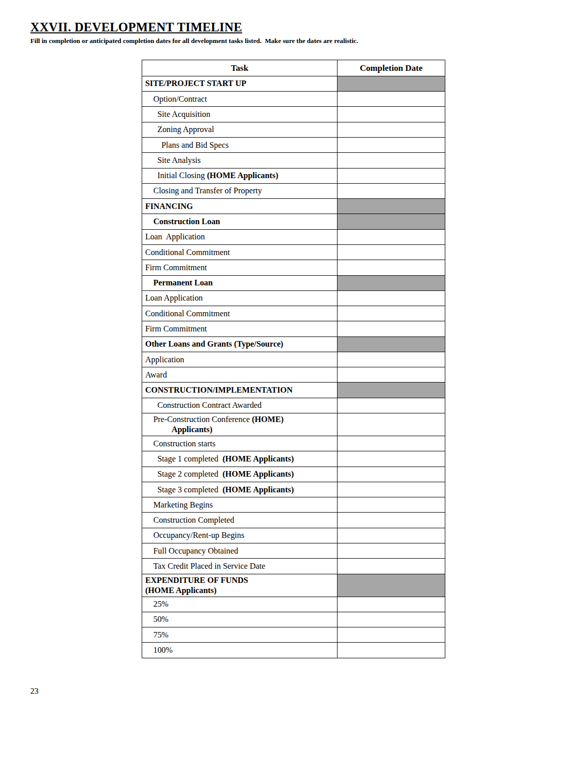XXVII. DEVELOPMENT TIMELINE
Fill in completion or anticipated completion dates for all development tasks listed. Make sure the dates are realistic.
| Task | Completion Date |
| --- | --- |
| SITE/PROJECT START UP | |
| Option/Contract | |
| Site Acquisition | |
| Zoning Approval | |
| Plans and Bid Specs | |
| Site Analysis | |
| Initial Closing (HOME Applicants) | |
| Closing and Transfer of Property | |
| FINANCING | |
| Construction Loan | |
| Loan Application | |
| Conditional Commitment | |
| Firm Commitment | |
| Permanent Loan | |
| Loan Application | |
| Conditional Commitment | |
| Firm Commitment | |
| Other Loans and Grants (Type/Source) | |
| Application | |
| Award | |
| CONSTRUCTION/IMPLEMENTATION | |
| Construction Contract Awarded | |
| Pre-Construction Conference (HOME) Applicants) | |
| Construction starts | |
| Stage 1 completed (HOME Applicants) | |
| Stage 2 completed (HOME Applicants) | |
| Stage 3 completed (HOME Applicants) | |
| Marketing Begins | |
| Construction Completed | |
| Occupancy/Rent-up Begins | |
| Full Occupancy Obtained | |
| Tax Credit Placed in Service Date | |
| EXPENDITURE OF FUNDS (HOME Applicants) | |
| 25% | |
| 50% | |
| 75% | |
| 100% | |
23